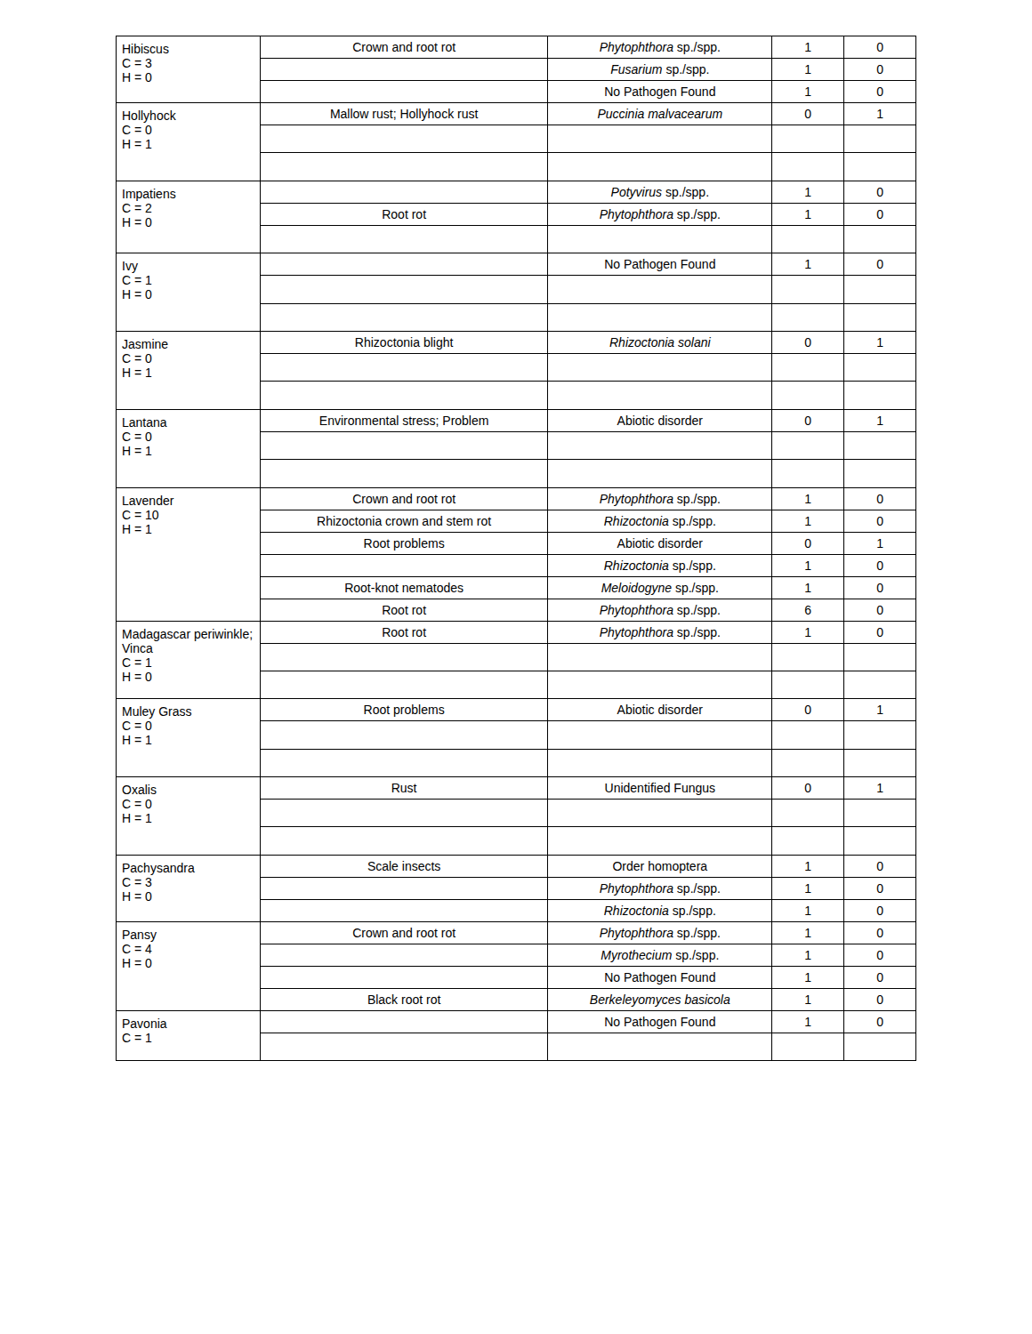| Hibiscus C = 3 H = 0 | Crown and root rot | Phytophthora sp./spp. | 1 | 0 |
| | Fusarium sp./spp. | 1 | 0 |
| | No Pathogen Found | 1 | 0 |
| Hollyhock C = 0 H = 1 | Mallow rust; Hollyhock rust | Puccinia malvacearum | 0 | 1 |
| Impatiens C = 2 H = 0 | | Potyvirus sp./spp. | 1 | 0 |
| Root rot | Phytophthora sp./spp. | 1 | 0 |
| Ivy C = 1 H = 0 | | No Pathogen Found | 1 | 0 |
| Jasmine C = 0 H = 1 | Rhizoctonia blight | Rhizoctonia solani | 0 | 1 |
| Lantana C = 0 H = 1 | Environmental stress; Problem | Abiotic disorder | 0 | 1 |
| Lavender C = 10 H = 1 | Crown and root rot | Phytophthora sp./spp. | 1 | 0 |
| Rhizoctonia crown and stem rot | Rhizoctonia sp./spp. | 1 | 0 |
| Root problems | Abiotic disorder | 0 | 1 |
| | Rhizoctonia sp./spp. | 1 | 0 |
| Root-knot nematodes | Meloidogyne sp./spp. | 1 | 0 |
| Root rot | Phytophthora sp./spp. | 6 | 0 |
| Madagascar periwinkle; Vinca C = 1 H = 0 | Root rot | Phytophthora sp./spp. | 1 | 0 |
| Muley Grass C = 0 H = 1 | Root problems | Abiotic disorder | 0 | 1 |
| Oxalis C = 0 H = 1 | Rust | Unidentified Fungus | 0 | 1 |
| Pachysandra C = 3 H = 0 | Scale insects | Order homoptera | 1 | 0 |
| | Phytophthora sp./spp. | 1 | 0 |
| | Rhizoctonia sp./spp. | 1 | 0 |
| Pansy C = 4 H = 0 | Crown and root rot | Phytophthora sp./spp. | 1 | 0 |
| | Myrothecium sp./spp. | 1 | 0 |
| | No Pathogen Found | 1 | 0 |
| Black root rot | Berkeleyomyces basicola | 1 | 0 |
| Pavonia C = 1 | | No Pathogen Found | 1 | 0 |